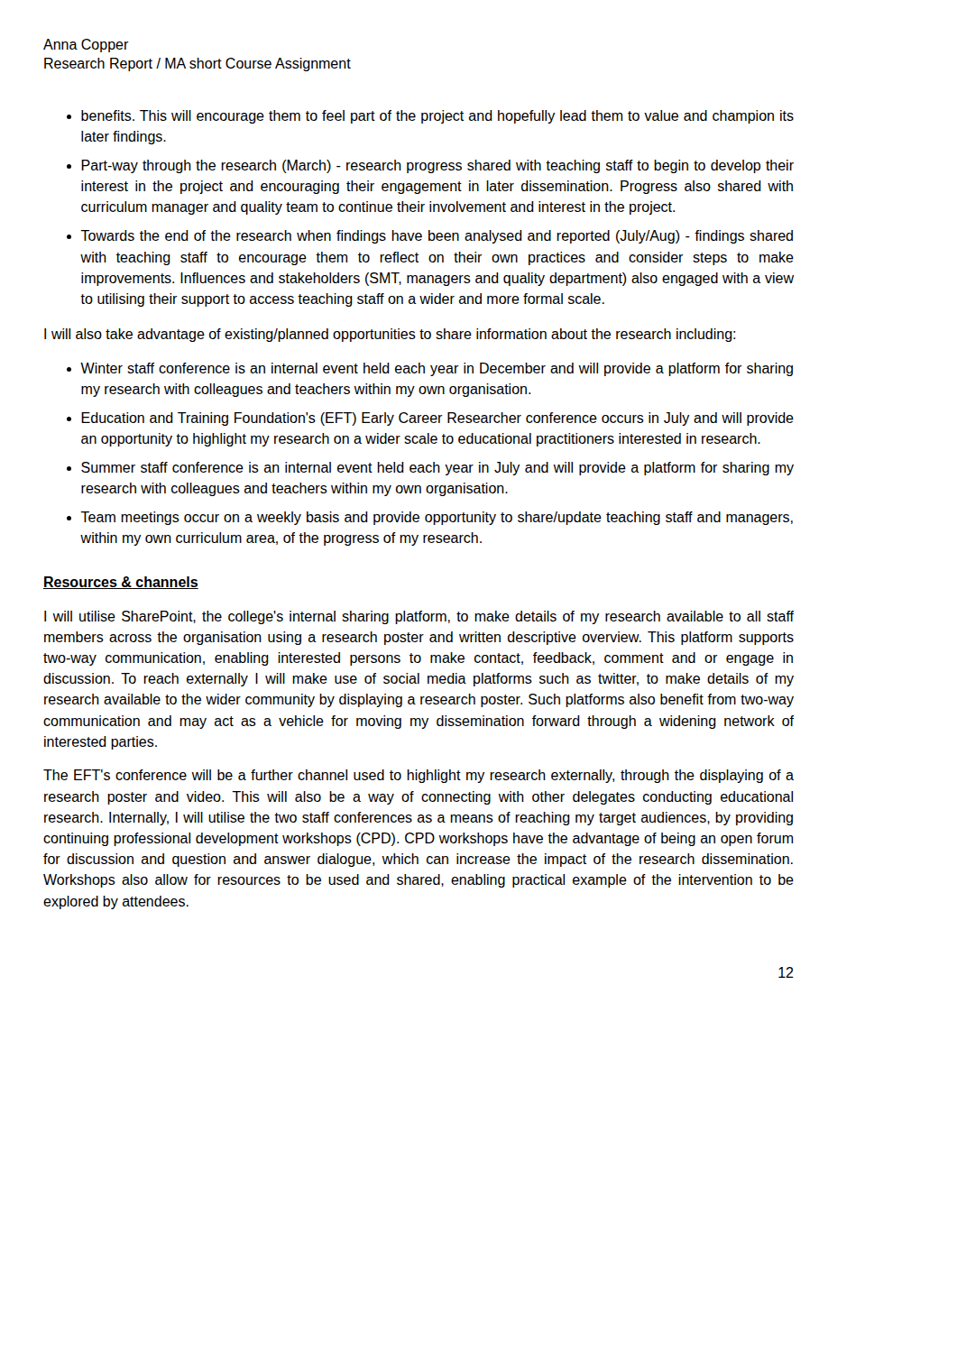Anna Copper
Research Report / MA short Course Assignment
benefits. This will encourage them to feel part of the project and hopefully lead them to value and champion its later findings.
Part-way through the research (March) - research progress shared with teaching staff to begin to develop their interest in the project and encouraging their engagement in later dissemination. Progress also shared with curriculum manager and quality team to continue their involvement and interest in the project.
Towards the end of the research when findings have been analysed and reported (July/Aug) - findings shared with teaching staff to encourage them to reflect on their own practices and consider steps to make improvements. Influences and stakeholders (SMT, managers and quality department) also engaged with a view to utilising their support to access teaching staff on a wider and more formal scale.
I will also take advantage of existing/planned opportunities to share information about the research including:
Winter staff conference is an internal event held each year in December and will provide a platform for sharing my research with colleagues and teachers within my own organisation.
Education and Training Foundation's (EFT) Early Career Researcher conference occurs in July and will provide an opportunity to highlight my research on a wider scale to educational practitioners interested in research.
Summer staff conference is an internal event held each year in July and will provide a platform for sharing my research with colleagues and teachers within my own organisation.
Team meetings occur on a weekly basis and provide opportunity to share/update teaching staff and managers, within my own curriculum area, of the progress of my research.
Resources & channels
I will utilise SharePoint, the college's internal sharing platform, to make details of my research available to all staff members across the organisation using a research poster and written descriptive overview. This platform supports two-way communication, enabling interested persons to make contact, feedback, comment and or engage in discussion. To reach externally I will make use of social media platforms such as twitter, to make details of my research available to the wider community by displaying a research poster. Such platforms also benefit from two-way communication and may act as a vehicle for moving my dissemination forward through a widening network of interested parties.
The EFT's conference will be a further channel used to highlight my research externally, through the displaying of a research poster and video. This will also be a way of connecting with other delegates conducting educational research. Internally, I will utilise the two staff conferences as a means of reaching my target audiences, by providing continuing professional development workshops (CPD). CPD workshops have the advantage of being an open forum for discussion and question and answer dialogue, which can increase the impact of the research dissemination. Workshops also allow for resources to be used and shared, enabling practical example of the intervention to be explored by attendees.
12